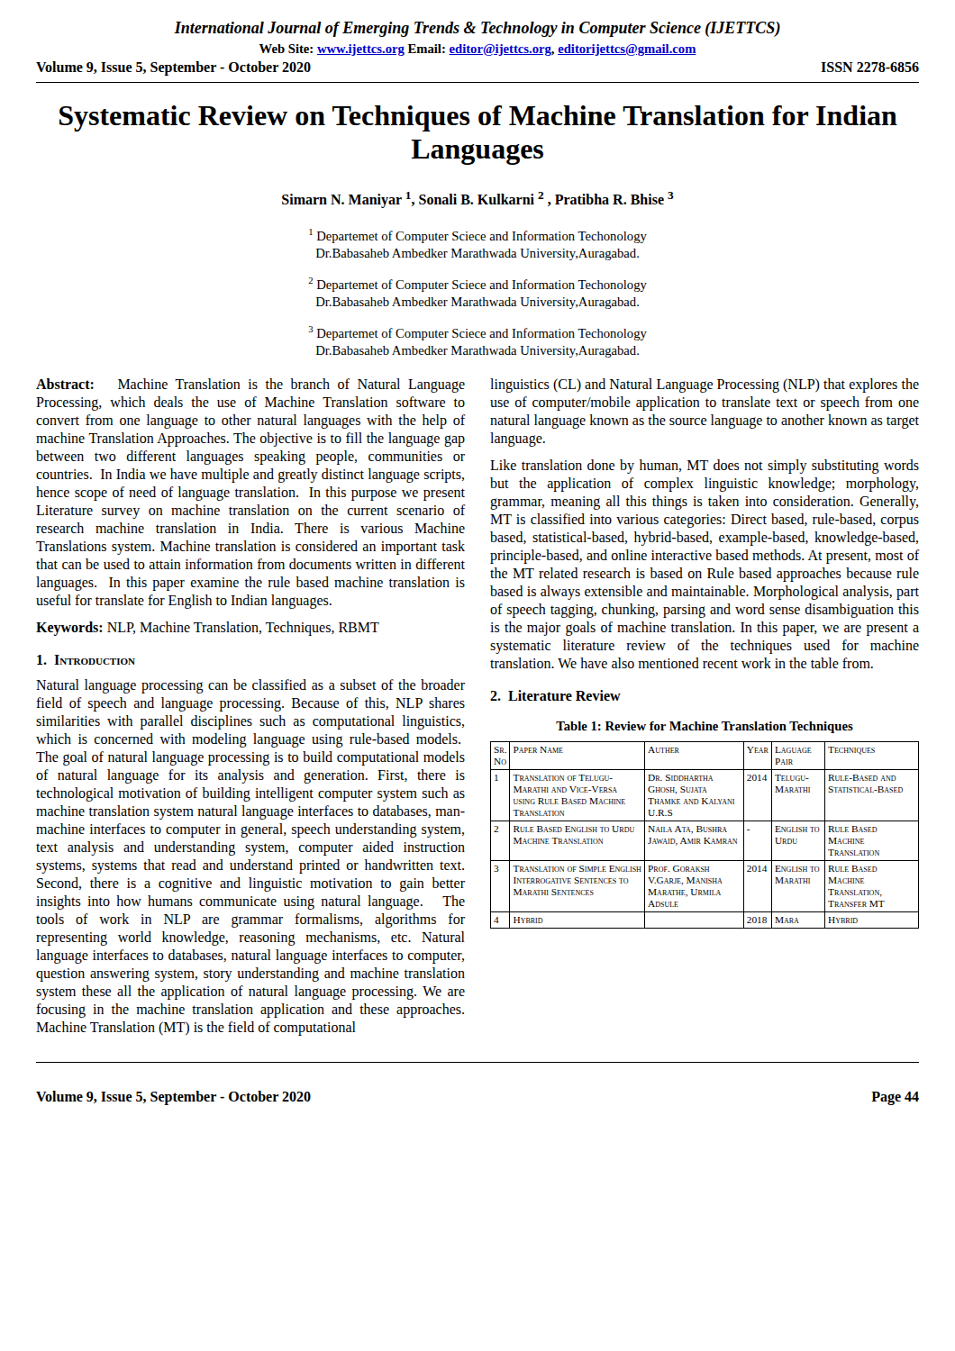International Journal of Emerging Trends & Technology in Computer Science (IJETTCS)
Web Site: www.ijettcs.org Email: editor@ijettcs.org, editorijettcs@gmail.com
Volume 9, Issue 5, September - October 2020 ISSN 2278-6856
Systematic Review on Techniques of Machine Translation for Indian Languages
Simarn N. Maniyar 1, Sonali B. Kulkarni 2 , Pratibha R. Bhise 3
1 Departemet of Computer Sciece and Information Techonology
Dr.Babasaheb Ambedker Marathwada University,Auragabad.
2 Departemet of Computer Sciece and Information Techonology
Dr.Babasaheb Ambedker Marathwada University,Auragabad.
3 Departemet of Computer Sciece and Information Techonology
Dr.Babasaheb Ambedker Marathwada University,Auragabad.
Abstract: Machine Translation is the branch of Natural Language Processing, which deals the use of Machine Translation software to convert from one language to other natural languages with the help of machine Translation Approaches. The objective is to fill the language gap between two different languages speaking people, communities or countries. In India we have multiple and greatly distinct language scripts, hence scope of need of language translation. In this purpose we present Literature survey on machine translation on the current scenario of research machine translation in India. There is various Machine Translations system. Machine translation is considered an important task that can be used to attain information from documents written in different languages. In this paper examine the rule based machine translation is useful for translate for English to Indian languages.
Keywords: NLP, Machine Translation, Techniques, RBMT
1. Introduction
Natural language processing can be classified as a subset of the broader field of speech and language processing. Because of this, NLP shares similarities with parallel disciplines such as computational linguistics, which is concerned with modeling language using rule-based models. The goal of natural language processing is to build computational models of natural language for its analysis and generation. First, there is technological motivation of building intelligent computer system such as machine translation system natural language interfaces to databases, man-machine interfaces to computer in general, speech understanding system, text analysis and understanding system, computer aided instruction systems, systems that read and understand printed or handwritten text. Second, there is a cognitive and linguistic motivation to gain better insights into how humans communicate using natural language. The tools of work in NLP are grammar formalisms, algorithms for representing world knowledge, reasoning mechanisms, etc. Natural language interfaces to databases, natural language interfaces to computer, question answering system, story understanding and machine translation system these all the application of natural language processing. We are focusing in the machine translation application and these approaches. Machine Translation (MT) is the field of computational
linguistics (CL) and Natural Language Processing (NLP) that explores the use of computer/mobile application to translate text or speech from one natural language known as the source language to another known as target language.
Like translation done by human, MT does not simply substituting words but the application of complex linguistic knowledge; morphology, grammar, meaning all this things is taken into consideration. Generally, MT is classified into various categories: Direct based, rule-based, corpus based, statistical-based, hybrid-based, example-based, knowledge-based, principle-based, and online interactive based methods. At present, most of the MT related research is based on Rule based approaches because rule based is always extensible and maintainable. Morphological analysis, part of speech tagging, chunking, parsing and word sense disambiguation this is the major goals of machine translation. In this paper, we are present a systematic literature review of the techniques used for machine translation. We have also mentioned recent work in the table from.
2. Literature Review
Table 1: Review for Machine Translation Techniques
| Sr. No | Paper Name | Auther | Year | Laguage Pair | Techniques |
| --- | --- | --- | --- | --- | --- |
| 1 | Translation of Telugu-Marathi and Vice-Versa using Rule Based Machine Translation | Dr. Siddhartha Ghosh, Sujata Thamke and Kalyani U.R.S | 2014 | Telugu-Marathi | Rule-Based and Statistical-Based |
| 2 | Rule Based English to Urdu Machine Translation | Naila Ata, Bushra Jawaid, Amir Kamran | - | English to Urdu | Rule Based Machine Translation |
| 3 | Translation of Simple English Interrogative Sentences to Marathi Sentences | Prof. Goraksh V.Garje, Manisha Marathe, Urmila Adsule | 2014 | English to Marathi | Rule Based Machine Translation, Transfer MT |
| 4 | Hybrid | | 2018 | Mara | Hybrid |
Volume 9, Issue 5, September - October 2020 Page 44